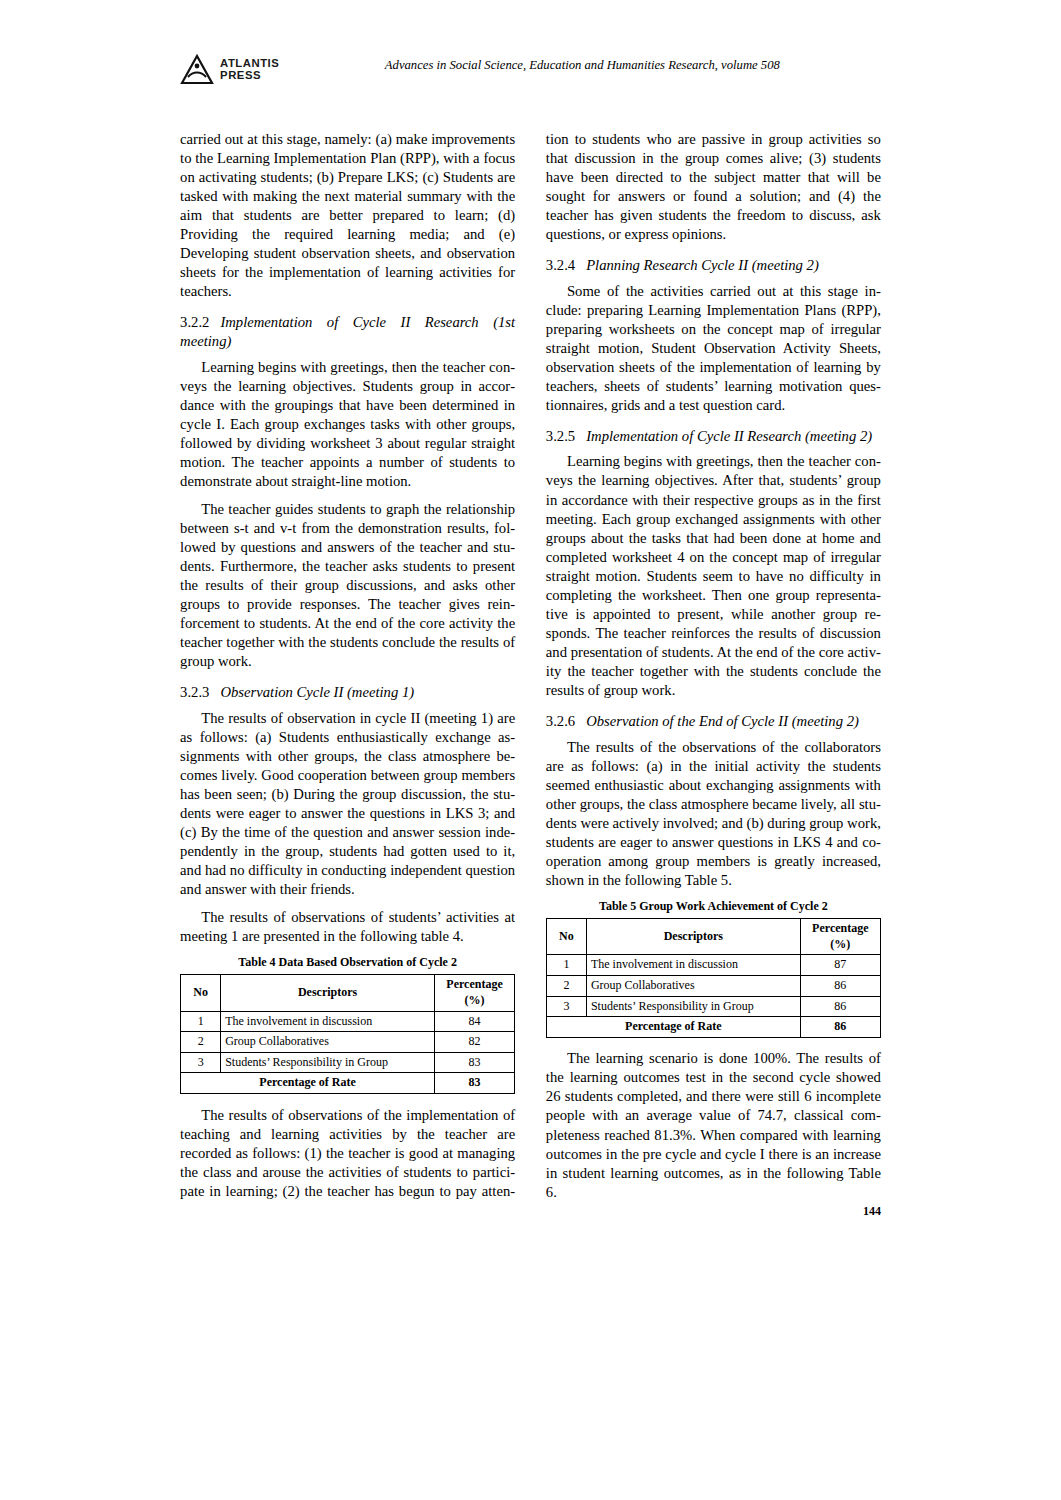ATLANTIS
PRESS
Advances in Social Science, Education and Humanities Research, volume 508
carried out at this stage, namely: (a) make improvements to the Learning Implementation Plan (RPP), with a focus on activating students; (b) Prepare LKS; (c) Students are tasked with making the next material summary with the aim that students are better prepared to learn; (d) Providing the required learning media; and (e) Developing student observation sheets, and observation sheets for the implementation of learning activities for teachers.
3.2.2 Implementation of Cycle II Research (1st meeting)
Learning begins with greetings, then the teacher conveys the learning objectives. Students group in accordance with the groupings that have been determined in cycle I. Each group exchanges tasks with other groups, followed by dividing worksheet 3 about regular straight motion. The teacher appoints a number of students to demonstrate about straight-line motion.
The teacher guides students to graph the relationship between s-t and v-t from the demonstration results, followed by questions and answers of the teacher and students. Furthermore, the teacher asks students to present the results of their group discussions, and asks other groups to provide responses. The teacher gives reinforcement to students. At the end of the core activity the teacher together with the students conclude the results of group work.
3.2.3 Observation Cycle II (meeting 1)
The results of observation in cycle II (meeting 1) are as follows: (a) Students enthusiastically exchange assignments with other groups, the class atmosphere becomes lively. Good cooperation between group members has been seen; (b) During the group discussion, the students were eager to answer the questions in LKS 3; and (c) By the time of the question and answer session independently in the group, students had gotten used to it, and had no difficulty in conducting independent question and answer with their friends.
The results of observations of students’ activities at meeting 1 are presented in the following table 4.
Table 4 Data Based Observation of Cycle 2
| No | Descriptors | Percentage (%) |
| --- | --- | --- |
| 1 | The involvement in discussion | 84 |
| 2 | Group Collaboratives | 82 |
| 3 | Students’ Responsibility in Group | 83 |
| Percentage of Rate | 83 |
The results of observations of the implementation of teaching and learning activities by the teacher are recorded as follows: (1) the teacher is good at managing the class and arouse the activities of students to participate in learning; (2) the teacher has begun to pay attention to students who are passive in group activities so that discussion in the group comes alive; (3) students have been directed to the subject matter that will be sought for answers or found a solution; and (4) the teacher has given students the freedom to discuss, ask questions, or express opinions.
3.2.4 Planning Research Cycle II (meeting 2)
Some of the activities carried out at this stage include: preparing Learning Implementation Plans (RPP), preparing worksheets on the concept map of irregular straight motion, Student Observation Activity Sheets, observation sheets of the implementation of learning by teachers, sheets of students’ learning motivation questionnaires, grids and a test question card.
3.2.5 Implementation of Cycle II Research (meeting 2)
Learning begins with greetings, then the teacher conveys the learning objectives. After that, students’ group in accordance with their respective groups as in the first meeting. Each group exchanged assignments with other groups about the tasks that had been done at home and completed worksheet 4 on the concept map of irregular straight motion. Students seem to have no difficulty in completing the worksheet. Then one group representative is appointed to present, while another group responds. The teacher reinforces the results of discussion and presentation of students. At the end of the core activity the teacher together with the students conclude the results of group work.
3.2.6 Observation of the End of Cycle II (meeting 2)
The results of the observations of the collaborators are as follows: (a) in the initial activity the students seemed enthusiastic about exchanging assignments with other groups, the class atmosphere became lively, all students were actively involved; and (b) during group work, students are eager to answer questions in LKS 4 and cooperation among group members is greatly increased, shown in the following Table 5.
Table 5 Group Work Achievement of Cycle 2
| No | Descriptors | Percentage (%) |
| --- | --- | --- |
| 1 | The involvement in discussion | 87 |
| 2 | Group Collaboratives | 86 |
| 3 | Students’ Responsibility in Group | 86 |
| Percentage of Rate | 86 |
The learning scenario is done 100%. The results of the learning outcomes test in the second cycle showed 26 students completed, and there were still 6 incomplete people with an average value of 74.7, classical completeness reached 81.3%. When compared with learning outcomes in the pre cycle and cycle I there is an increase in student learning outcomes, as in the following Table 6.
144